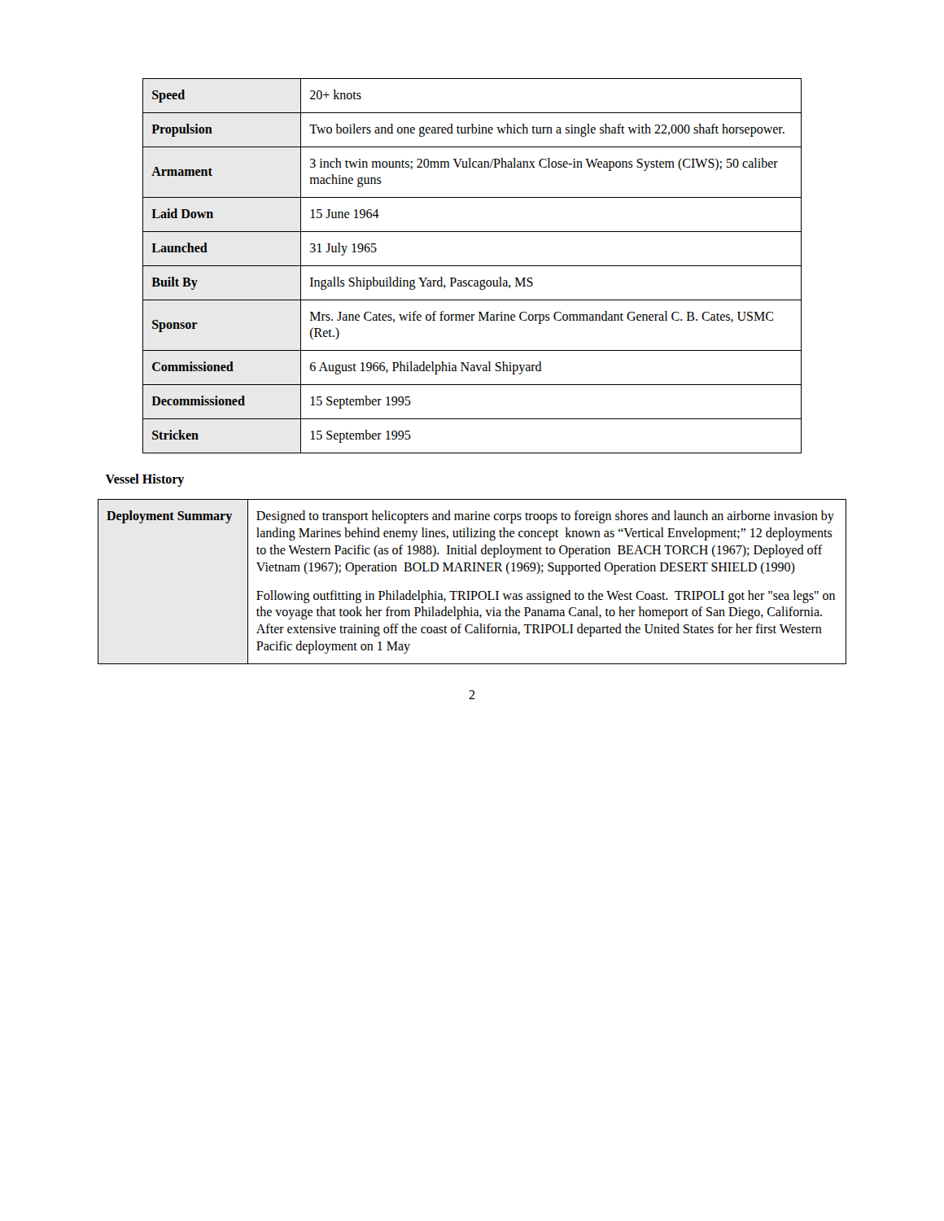| Speed | 20+ knots |
| Propulsion | Two boilers and one geared turbine which turn a single shaft with 22,000 shaft horsepower. |
| Armament | 3 inch twin mounts; 20mm Vulcan/Phalanx Close-in Weapons System (CIWS); 50 caliber machine guns |
| Laid Down | 15 June 1964 |
| Launched | 31 July 1965 |
| Built By | Ingalls Shipbuilding Yard, Pascagoula, MS |
| Sponsor | Mrs. Jane Cates, wife of former Marine Corps Commandant General C. B. Cates, USMC (Ret.) |
| Commissioned | 6 August 1966, Philadelphia Naval Shipyard |
| Decommissioned | 15 September 1995 |
| Stricken | 15 September 1995 |
Vessel History
| Deployment Summary | Designed to transport helicopters and marine corps troops to foreign shores and launch an airborne invasion by landing Marines behind enemy lines, utilizing the concept known as “Vertical Envelopment;” 12 deployments to the Western Pacific (as of 1988). Initial deployment to Operation BEACH TORCH (1967); Deployed off Vietnam (1967); Operation BOLD MARINER (1969); Supported Operation DESERT SHIELD (1990) Following outfitting in Philadelphia, TRIPOLI was assigned to the West Coast. TRIPOLI got her "sea legs" on the voyage that took her from Philadelphia, via the Panama Canal, to her homeport of San Diego, California. After extensive training off the coast of California, TRIPOLI departed the United States for her first Western Pacific deployment on 1 May |
2